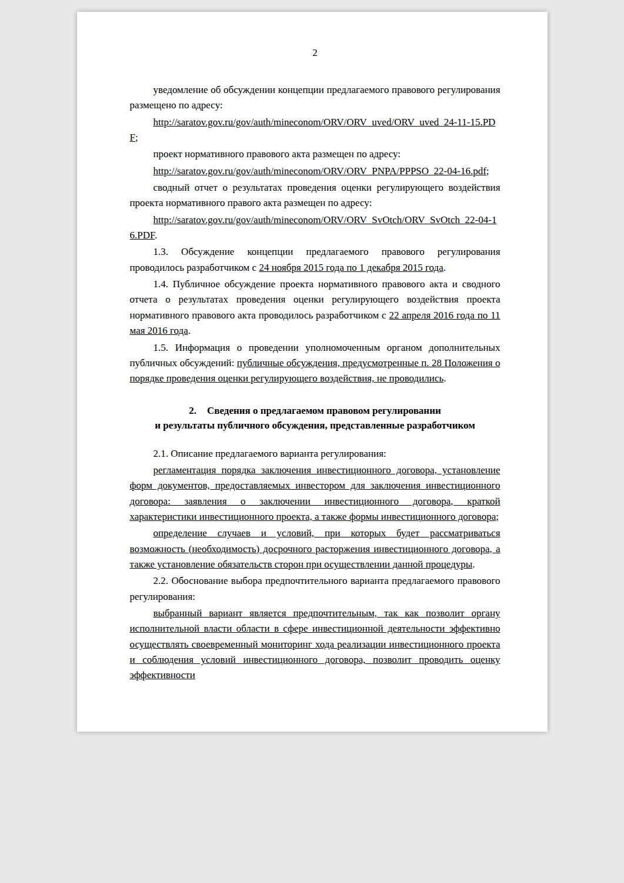2
уведомление об обсуждении концепции предлагаемого правового регулирования размещено по адресу:
http://saratov.gov.ru/gov/auth/mineconom/ORV/ORV_uved/ORV_uved_24-11-15.PDF;
проект нормативного правового акта размещен по адресу:
http://saratov.gov.ru/gov/auth/mineconom/ORV/ORV_PNPA/PPPSO_22-04-16.pdf;
сводный отчет о результатах проведения оценки регулирующего воздействия проекта нормативного правого акта размещен по адресу:
http://saratov.gov.ru/gov/auth/mineconom/ORV/ORV_SvOtch/ORV_SvOtch_22-04-16.PDF.
1.3. Обсуждение концепции предлагаемого правового регулирования проводилось разработчиком с 24 ноября 2015 года по 1 декабря 2015 года.
1.4. Публичное обсуждение проекта нормативного правового акта и сводного отчета о результатах проведения оценки регулирующего воздействия проекта нормативного правового акта проводилось разработчиком с 22 апреля 2016 года по 11 мая 2016 года.
1.5. Информация о проведении уполномоченным органом дополнительных публичных обсуждений: публичные обсуждения, предусмотренные п. 28 Положения о порядке проведения оценки регулирующего воздействия, не проводились.
2. Сведения о предлагаемом правовом регулировании
и результаты публичного обсуждения, представленные разработчиком
2.1. Описание предлагаемого варианта регулирования:
регламентация порядка заключения инвестиционного договора, установление форм документов, предоставляемых инвестором для заключения инвестиционного договора: заявления о заключении инвестиционного договора, краткой характеристики инвестиционного проекта, а также формы инвестиционного договора;
определение случаев и условий, при которых будет рассматриваться возможность (необходимость) досрочного расторжения инвестиционного договора, а также установление обязательств сторон при осуществлении данной процедуры.
2.2. Обоснование выбора предпочтительного варианта предлагаемого правового регулирования:
выбранный вариант является предпочтительным, так как позволит органу исполнительной власти области в сфере инвестиционной деятельности эффективно осуществлять своевременный мониторинг хода реализации инвестиционного проекта и соблюдения условий инвестиционного договора, позволит проводить оценку эффективности